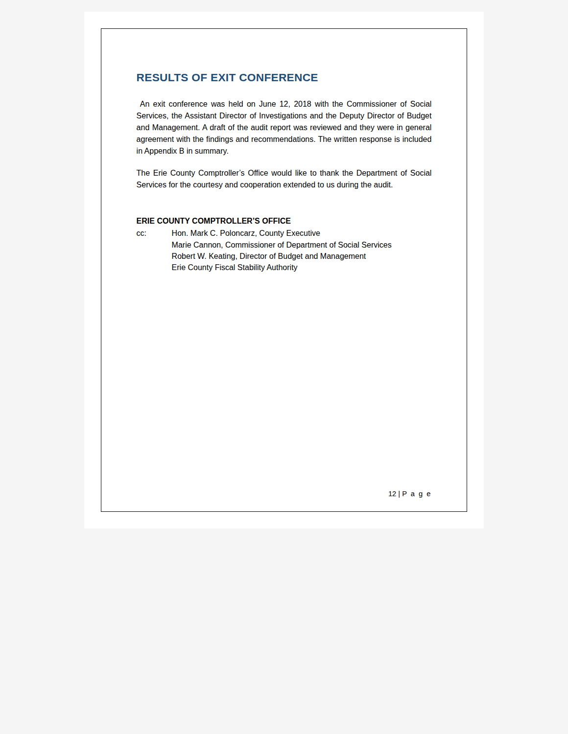RESULTS OF EXIT CONFERENCE
An exit conference was held on June 12, 2018 with the Commissioner of Social Services, the Assistant Director of Investigations and the Deputy Director of Budget and Management. A draft of the audit report was reviewed and they were in general agreement with the findings and recommendations. The written response is included in Appendix B in summary.
The Erie County Comptroller’s Office would like to thank the Department of Social Services for the courtesy and cooperation extended to us during the audit.
ERIE COUNTY COMPTROLLER’S OFFICE
| cc: | Hon. Mark C. Poloncarz, County Executive |
| | Marie Cannon, Commissioner of Department of Social Services |
| | Robert W. Keating, Director of Budget and Management |
| | Erie County Fiscal Stability Authority |
12 | P a g e